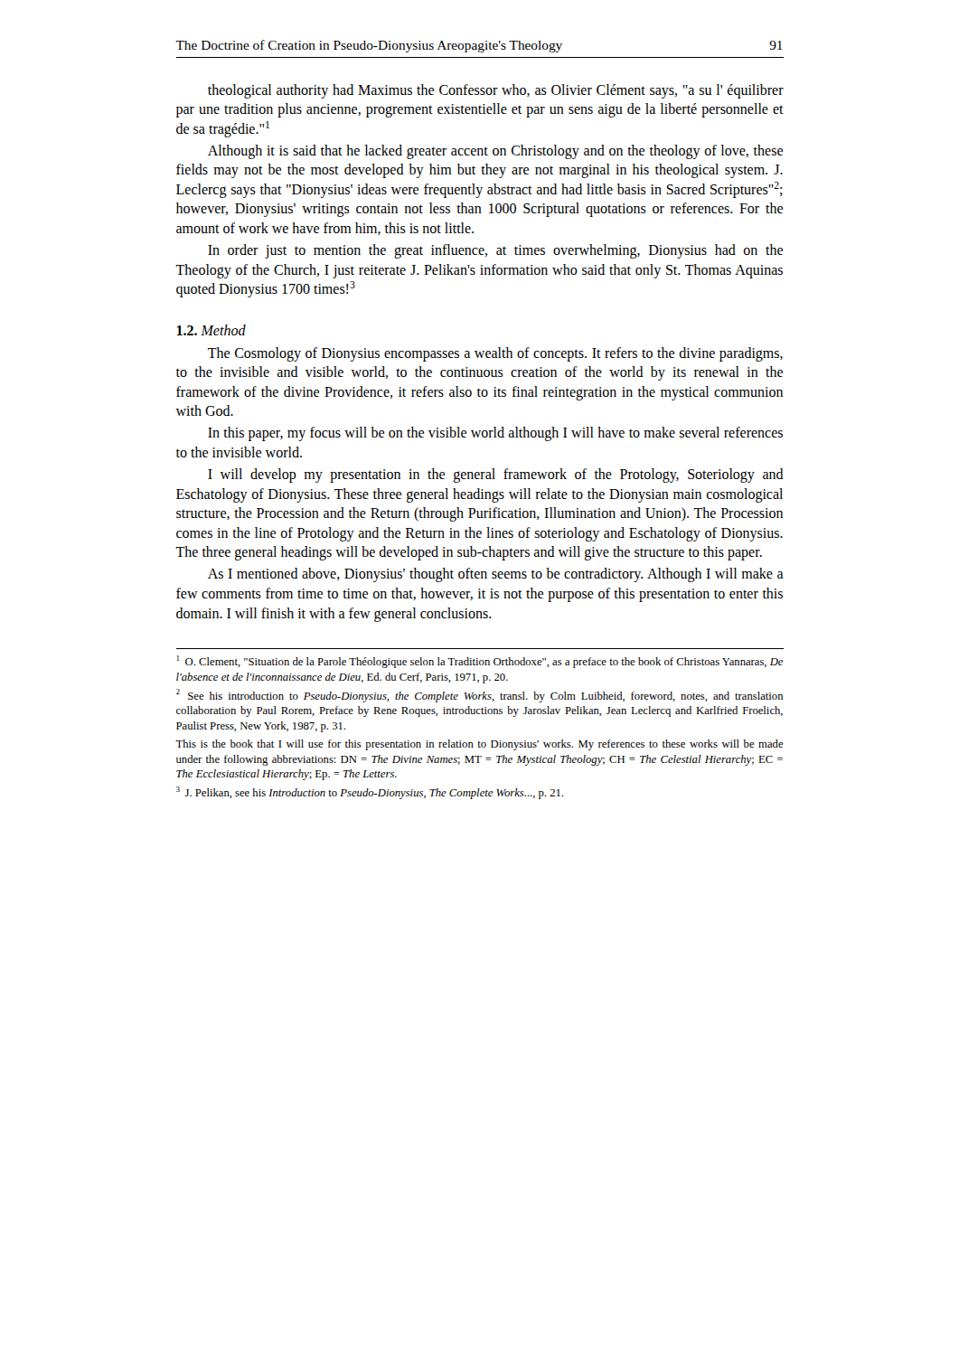The Doctrine of Creation in Pseudo-Dionysius Areopagite's Theology 91
theological authority had Maximus the Confessor who, as Olivier Clément says, "a su l' équilibrer par une tradition plus ancienne, progrement existentielle et par un sens aigu de la liberté personnelle et de sa tragédie."1
Although it is said that he lacked greater accent on Christology and on the theology of love, these fields may not be the most developed by him but they are not marginal in his theological system. J. Leclercg says that "Dionysius' ideas were frequently abstract and had little basis in Sacred Scriptures"2; however, Dionysius' writings contain not less than 1000 Scriptural quotations or references. For the amount of work we have from him, this is not little.
In order just to mention the great influence, at times overwhelming, Dionysius had on the Theology of the Church, I just reiterate J. Pelikan's information who said that only St. Thomas Aquinas quoted Dionysius 1700 times!3
1.2. Method
The Cosmology of Dionysius encompasses a wealth of concepts. It refers to the divine paradigms, to the invisible and visible world, to the continuous creation of the world by its renewal in the framework of the divine Providence, it refers also to its final reintegration in the mystical communion with God.
In this paper, my focus will be on the visible world although I will have to make several references to the invisible world.
I will develop my presentation in the general framework of the Protology, Soteriology and Eschatology of Dionysius. These three general headings will relate to the Dionysian main cosmological structure, the Procession and the Return (through Purification, Illumination and Union). The Procession comes in the line of Protology and the Return in the lines of soteriology and Eschatology of Dionysius. The three general headings will be developed in sub-chapters and will give the structure to this paper.
As I mentioned above, Dionysius' thought often seems to be contradictory. Although I will make a few comments from time to time on that, however, it is not the purpose of this presentation to enter this domain. I will finish it with a few general conclusions.
1 O. Clement, "Situation de la Parole Théologique selon la Tradition Orthodoxe", as a preface to the book of Christoas Yannaras, De l'absence et de l'inconnaissance de Dieu, Ed. du Cerf, Paris, 1971, p. 20.
2 See his introduction to Pseudo-Dionysius, the Complete Works, transl. by Colm Luibheid, foreword, notes, and translation collaboration by Paul Rorem, Preface by Rene Roques, introductions by Jaroslav Pelikan, Jean Leclercq and Karlfried Froelich, Paulist Press, New York, 1987, p. 31.
This is the book that I will use for this presentation in relation to Dionysius' works. My references to these works will be made under the following abbreviations: DN = The Divine Names; MT = The Mystical Theology; CH = The Celestial Hierarchy; EC = The Ecclesiastical Hierarchy; Ep. = The Letters.
3 J. Pelikan, see his Introduction to Pseudo-Dionysius, The Complete Works..., p. 21.